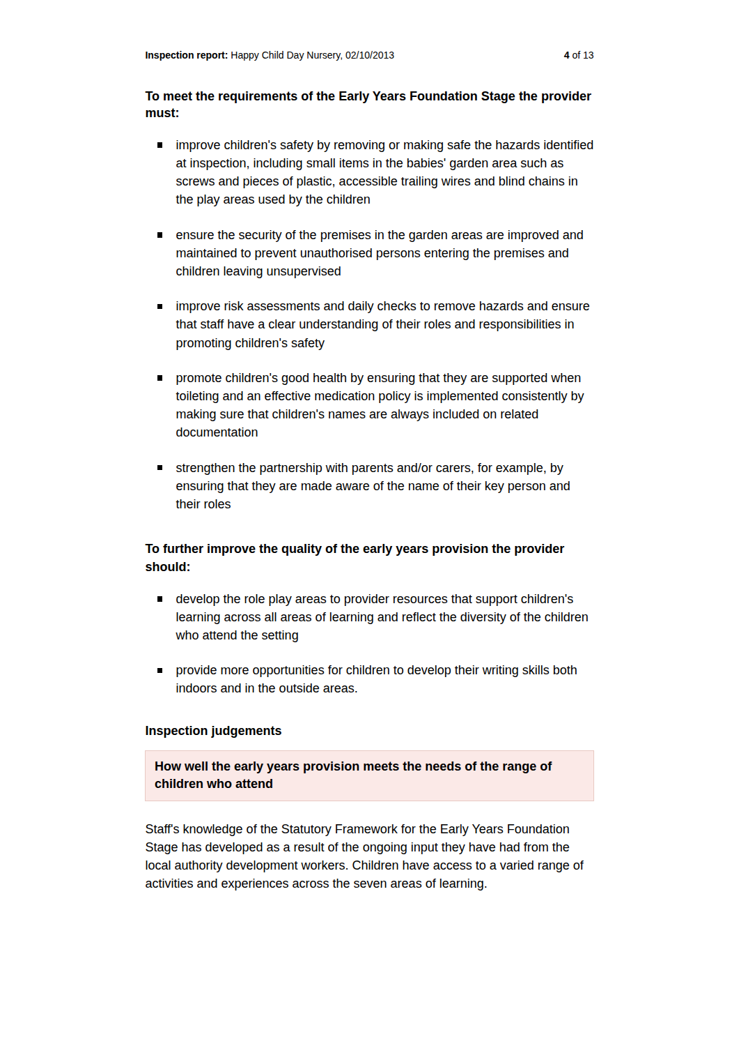Inspection report: Happy Child Day Nursery, 02/10/2013
4 of 13
To meet the requirements of the Early Years Foundation Stage the provider must:
improve children's safety by removing or making safe the hazards identified at inspection, including small items in the babies' garden area such as screws and pieces of plastic, accessible trailing wires and blind chains in the play areas used by the children
ensure the security of the premises in the garden areas are improved and maintained to prevent unauthorised persons entering the premises and children leaving unsupervised
improve risk assessments and daily checks to remove hazards and ensure that staff have a clear understanding of their roles and responsibilities in promoting children's safety
promote children's good health by ensuring that they are supported when toileting and an effective medication policy is implemented consistently by making sure that children's names are always included on related documentation
strengthen the partnership with parents and/or carers, for example, by ensuring that they are made aware of the name of their key person and their roles
To further improve the quality of the early years provision the provider should:
develop the role play areas to provider resources that support children's learning across all areas of learning and reflect the diversity of the children who attend the setting
provide more opportunities for children to develop their writing skills both indoors and in the outside areas.
Inspection judgements
How well the early years provision meets the needs of the range of children who attend
Staff's knowledge of the Statutory Framework for the Early Years Foundation Stage has developed as a result of the ongoing input they have had from the local authority development workers. Children have access to a varied range of activities and experiences across the seven areas of learning.